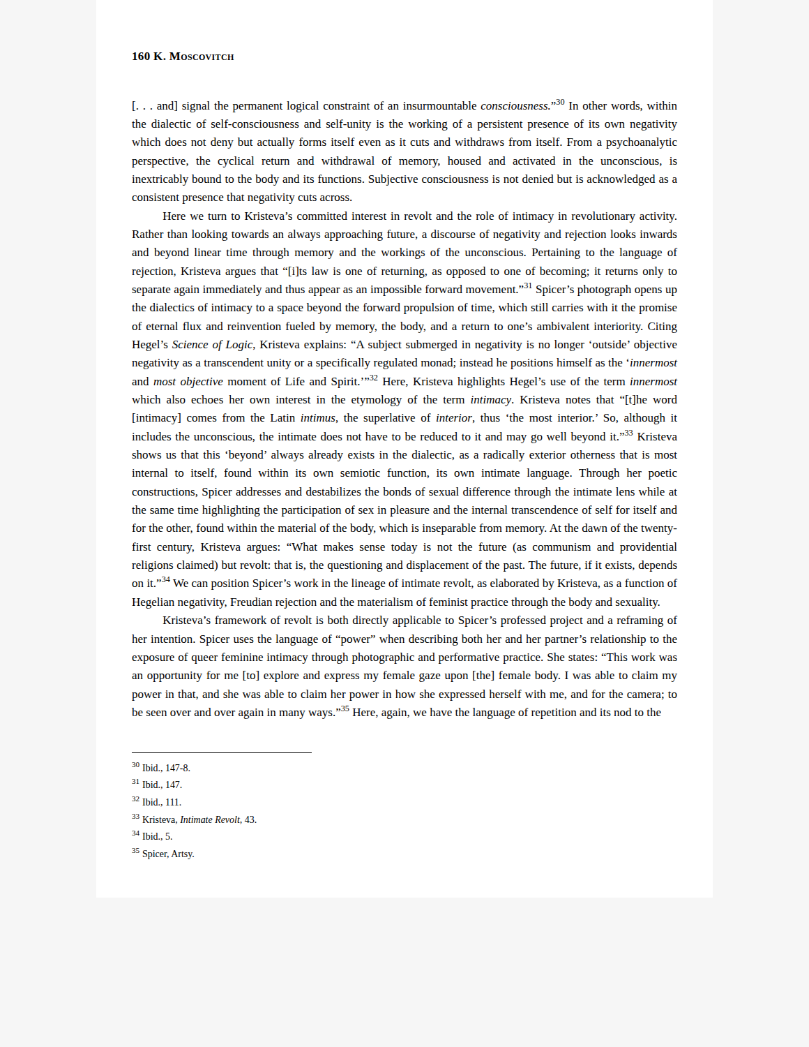160 K. Moscovitch
[. . . and] signal the permanent logical constraint of an insurmountable consciousness.”30 In other words, within the dialectic of self-consciousness and self-unity is the working of a persistent presence of its own negativity which does not deny but actually forms itself even as it cuts and withdraws from itself. From a psychoanalytic perspective, the cyclical return and withdrawal of memory, housed and activated in the unconscious, is inextricably bound to the body and its functions. Subjective consciousness is not denied but is acknowledged as a consistent presence that negativity cuts across.
Here we turn to Kristeva’s committed interest in revolt and the role of intimacy in revolutionary activity. Rather than looking towards an always approaching future, a discourse of negativity and rejection looks inwards and beyond linear time through memory and the workings of the unconscious. Pertaining to the language of rejection, Kristeva argues that “[i]ts law is one of returning, as opposed to one of becoming; it returns only to separate again immediately and thus appear as an impossible forward movement.”31 Spicer’s photograph opens up the dialectics of intimacy to a space beyond the forward propulsion of time, which still carries with it the promise of eternal flux and reinvention fueled by memory, the body, and a return to one’s ambivalent interiority. Citing Hegel’s Science of Logic, Kristeva explains: “A subject submerged in negativity is no longer ‘outside’ objective negativity as a transcendent unity or a specifically regulated monad; instead he positions himself as the ‘innermost and most objective moment of Life and Spirit.’”32 Here, Kristeva highlights Hegel’s use of the term innermost which also echoes her own interest in the etymology of the term intimacy. Kristeva notes that “[t]he word [intimacy] comes from the Latin intimus, the superlative of interior, thus ‘the most interior.’ So, although it includes the unconscious, the intimate does not have to be reduced to it and may go well beyond it.”33 Kristeva shows us that this ‘beyond’ always already exists in the dialectic, as a radically exterior otherness that is most internal to itself, found within its own semiotic function, its own intimate language. Through her poetic constructions, Spicer addresses and destabilizes the bonds of sexual difference through the intimate lens while at the same time highlighting the participation of sex in pleasure and the internal transcendence of self for itself and for the other, found within the material of the body, which is inseparable from memory. At the dawn of the twenty-first century, Kristeva argues: “What makes sense today is not the future (as communism and providential religions claimed) but revolt: that is, the questioning and displacement of the past. The future, if it exists, depends on it.”34 We can position Spicer’s work in the lineage of intimate revolt, as elaborated by Kristeva, as a function of Hegelian negativity, Freudian rejection and the materialism of feminist practice through the body and sexuality.
Kristeva’s framework of revolt is both directly applicable to Spicer’s professed project and a reframing of her intention. Spicer uses the language of “power” when describing both her and her partner’s relationship to the exposure of queer feminine intimacy through photographic and performative practice. She states: “This work was an opportunity for me [to] explore and express my female gaze upon [the] female body. I was able to claim my power in that, and she was able to claim her power in how she expressed herself with me, and for the camera; to be seen over and over again in many ways.”35 Here, again, we have the language of repetition and its nod to the
30 Ibid., 147-8.
31 Ibid., 147.
32 Ibid., 111.
33 Kristeva, Intimate Revolt, 43.
34 Ibid., 5.
35 Spicer, Artsy.